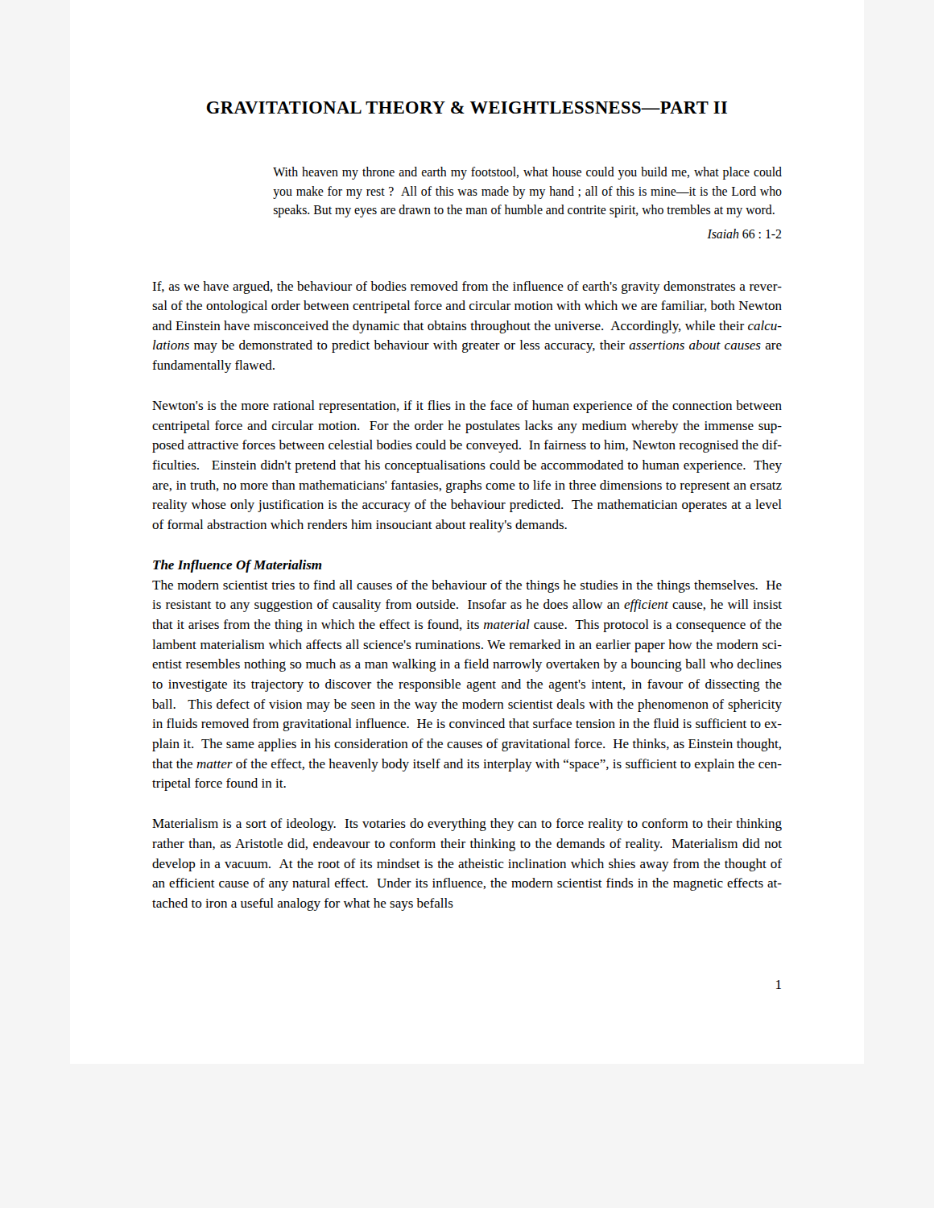GRAVITATIONAL THEORY & WEIGHTLESSNESS—PART II
With heaven my throne and earth my footstool, what house could you build me, what place could you make for my rest ? All of this was made by my hand ; all of this is mine—it is the Lord who speaks. But my eyes are drawn to the man of humble and contrite spirit, who trembles at my word.
Isaiah 66 : 1-2
If, as we have argued, the behaviour of bodies removed from the influence of earth's gravity demonstrates a reversal of the ontological order between centripetal force and circular motion with which we are familiar, both Newton and Einstein have misconceived the dynamic that obtains throughout the universe. Accordingly, while their calculations may be demonstrated to predict behaviour with greater or less accuracy, their assertions about causes are fundamentally flawed.
Newton's is the more rational representation, if it flies in the face of human experience of the connection between centripetal force and circular motion. For the order he postulates lacks any medium whereby the immense supposed attractive forces between celestial bodies could be conveyed. In fairness to him, Newton recognised the difficulties. Einstein didn't pretend that his conceptualisations could be accommodated to human experience. They are, in truth, no more than mathematicians' fantasies, graphs come to life in three dimensions to represent an ersatz reality whose only justification is the accuracy of the behaviour predicted. The mathematician operates at a level of formal abstraction which renders him insouciant about reality's demands.
The Influence Of Materialism
The modern scientist tries to find all causes of the behaviour of the things he studies in the things themselves. He is resistant to any suggestion of causality from outside. Insofar as he does allow an efficient cause, he will insist that it arises from the thing in which the effect is found, its material cause. This protocol is a consequence of the lambent materialism which affects all science's ruminations. We remarked in an earlier paper how the modern scientist resembles nothing so much as a man walking in a field narrowly overtaken by a bouncing ball who declines to investigate its trajectory to discover the responsible agent and the agent's intent, in favour of dissecting the ball. This defect of vision may be seen in the way the modern scientist deals with the phenomenon of sphericity in fluids removed from gravitational influence. He is convinced that surface tension in the fluid is sufficient to explain it. The same applies in his consideration of the causes of gravitational force. He thinks, as Einstein thought, that the matter of the effect, the heavenly body itself and its interplay with “space”, is sufficient to explain the centripetal force found in it.
Materialism is a sort of ideology. Its votaries do everything they can to force reality to conform to their thinking rather than, as Aristotle did, endeavour to conform their thinking to the demands of reality. Materialism did not develop in a vacuum. At the root of its mindset is the atheistic inclination which shies away from the thought of an efficient cause of any natural effect. Under its influence, the modern scientist finds in the magnetic effects attached to iron a useful analogy for what he says befalls
1